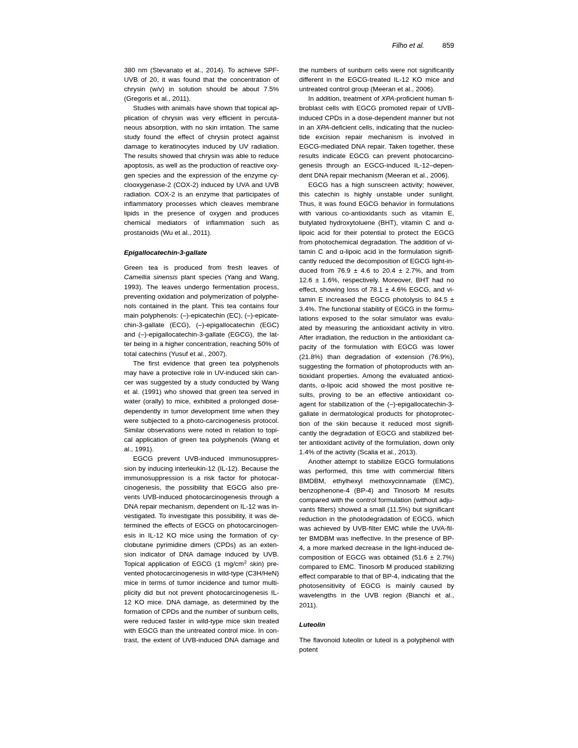Filho et al. 859
380 nm (Stevanato et al., 2014). To achieve SPF-UVB of 20, it was found that the concentration of chrysin (w/v) in solution should be about 7.5% (Gregoris et al., 2011).
Studies with animals have shown that topical application of chrysin was very efficient in percutaneous absorption, with no skin irritation. The same study found the effect of chrysin protect against damage to keratinocytes induced by UV radiation. The results showed that chrysin was able to reduce apoptosis, as well as the production of reactive oxygen species and the expression of the enzyme cyclooxygenase-2 (COX-2) induced by UVA and UVB radiation. COX-2 is an enzyme that participates of inflammatory processes which cleaves membrane lipids in the presence of oxygen and produces chemical mediators of inflammation such as prostanoids (Wu et al., 2011).
Epigallocatechin-3-gallate
Green tea is produced from fresh leaves of Camellia sinensis plant species (Yang and Wang, 1993). The leaves undergo fermentation process, preventing oxidation and polymerization of polyphenols contained in the plant. This tea contains four main polyphenols: (–)-epicatechin (EC), (–)-epicatechin-3-gallate (ECG), (–)-epigallocatechin (EGC) and (–)-epigallocatechin-3-gallate (EGCG), the latter being in a higher concentration, reaching 50% of total catechins (Yusuf et al., 2007).
The first evidence that green tea polyphenols may have a protective role in UV-induced skin cancer was suggested by a study conducted by Wang et al. (1991) who showed that green tea served in water (orally) to mice, exhibited a prolonged dose-dependently in tumor development time when they were subjected to a photo-carcinogenesis protocol. Similar observations were noted in relation to topical application of green tea polyphenols (Wang et al., 1991).
EGCG prevent UVB-induced immunosuppression by inducing interleukin-12 (IL-12). Because the immunosuppression is a risk factor for photocarcinogenesis, the possibility that EGCG also prevents UVB-induced photocarcinogenesis through a DNA repair mechanism, dependent on IL-12 was investigated. To investigate this possibility, it was determined the effects of EGCG on photocarcinogenesis in IL-12 KO mice using the formation of cyclobutane pyrimidine dimers (CPDs) as an extension indicator of DNA damage induced by UVB. Topical application of EGCG (1 mg/cm2 skin) prevented photocarcinogenesis in wild-type (C3H/HeN) mice in terms of tumor incidence and tumor multiplicity did but not prevent photocarcinogenesis IL-12 KO mice. DNA damage, as determined by the formation of CPDs and the number of sunburn cells, were reduced faster in wild-type mice skin treated with EGCG than the untreated control mice. In contrast, the extent of UVB-induced DNA damage and the numbers of sunburn cells were not significantly different in the EGCG-treated IL-12 KO mice and untreated control group (Meeran et al., 2006).
In addition, treatment of XPA-proficient human fibroblast cells with EGCG promoted repair of UVB-induced CPDs in a dose-dependent manner but not in an XPA-deficient cells, indicating that the nucleotide excision repair mechanism is involved in EGCG-mediated DNA repair. Taken together, these results indicate EGCG can prevent photocarcinogenesis through an EGCG-induced IL-12–dependent DNA repair mechanism (Meeran et al., 2006).
EGCG has a high sunscreen activity; however, this catechin is highly unstable under sunlight. Thus, it was found EGCG behavior in formulations with various co-antioxidants such as vitamin E, butylated hydroxytoluene (BHT), vitamin C and α-lipoic acid for their potential to protect the EGCG from photochemical degradation. The addition of vitamin C and α-lipoic acid in the formulation significantly reduced the decomposition of EGCG light-induced from 76.9 ± 4.6 to 20.4 ± 2.7%, and from 12.6 ± 1.6%, respectively. Moreover, BHT had no effect, showing loss of 78.1 ± 4.6% EGCG, and vitamin E increased the EGCG photolysis to 84.5 ± 3.4%. The functional stability of EGCG in the formulations exposed to the solar simulator was evaluated by measuring the antioxidant activity in vitro. After irradiation, the reduction in the antioxidant capacity of the formulation with EGCG was lower (21.8%) than degradation of extension (76.9%), suggesting the formation of photoproducts with antioxidant properties. Among the evaluated antioxidants, α-lipoic acid showed the most positive results, proving to be an effective antioxidant co-agent for stabilization of the (–)-epigallocatechin-3-gallate in dermatological products for photoprotection of the skin because it reduced most significantly the degradation of EGCG and stabilized better antioxidant activity of the formulation, down only 1.4% of the activity (Scalia et al., 2013).
Another attempt to stabilize EGCG formulations was performed, this time with commercial filters BMDBM, ethylhexyl methoxycinnamate (EMC), benzophenone-4 (BP-4) and Tinosorb M results compared with the control formulation (without adjuvants filters) showed a small (11.5%) but significant reduction in the photodegradation of EGCG, which was achieved by UVB-filter EMC while the UVA-filter BMDBM was ineffective. In the presence of BP-4, a more marked decrease in the light-induced decomposition of EGCG was obtained (51.6 ± 2.7%) compared to EMC. Tinosorb M produced stabilizing effect comparable to that of BP-4, indicating that the photosensitivity of EGCG is mainly caused by wavelengths in the UVB region (Bianchi et al., 2011).
Luteolin
The flavonoid luteolin or luteol is a polyphenol with potent